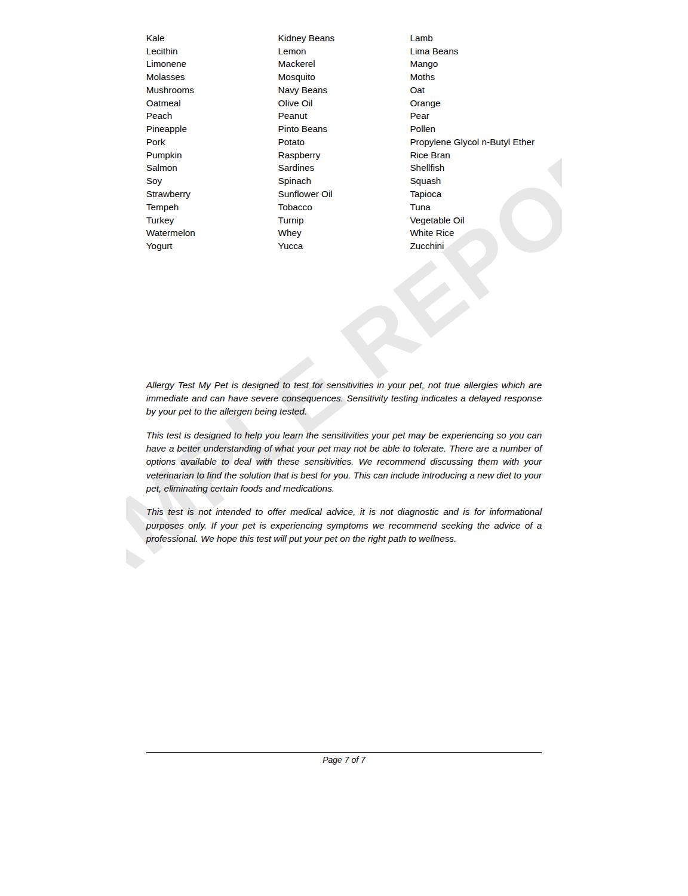SAMPLE REPORT
| Kale Lecithin Limonene Molasses Mushrooms Oatmeal Peach Pineapple Pork Pumpkin Salmon Soy Strawberry Tempeh Turkey Watermelon Yogurt | Kidney Beans Lemon Mackerel Mosquito Navy Beans Olive Oil Peanut Pinto Beans Potato Raspberry Sardines Spinach Sunflower Oil Tobacco Turnip Whey Yucca | Lamb Lima Beans Mango Moths Oat Orange Pear Pollen Propylene Glycol n-Butyl Ether Rice Bran Shellfish Squash Tapioca Tuna Vegetable Oil White Rice Zucchini |
Allergy Test My Pet is designed to test for sensitivities in your pet, not true allergies which are immediate and can have severe consequences. Sensitivity testing indicates a delayed response by your pet to the allergen being tested.
This test is designed to help you learn the sensitivities your pet may be experiencing so you can have a better understanding of what your pet may not be able to tolerate. There are a number of options available to deal with these sensitivities. We recommend discussing them with your veterinarian to find the solution that is best for you. This can include introducing a new diet to your pet, eliminating certain foods and medications.
This test is not intended to offer medical advice, it is not diagnostic and is for informational purposes only. If your pet is experiencing symptoms we recommend seeking the advice of a professional. We hope this test will put your pet on the right path to wellness.
Page 7 of 7